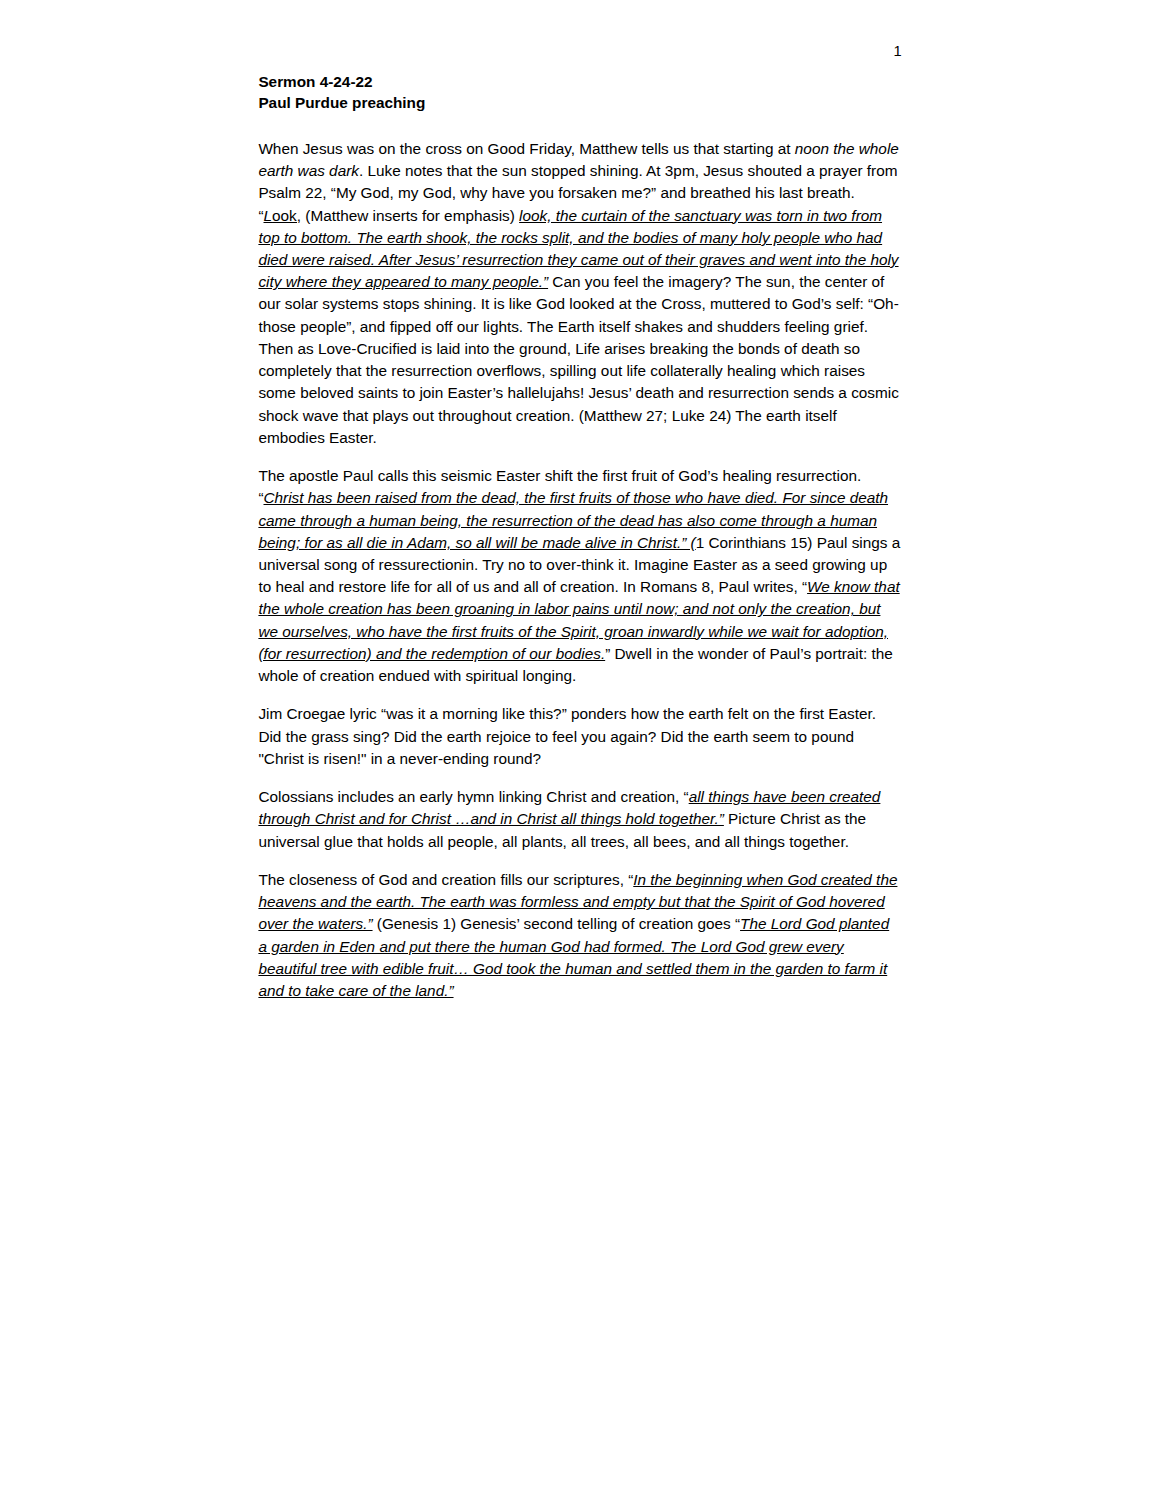1
Sermon 4-24-22 Paul Purdue preaching
When Jesus was on the cross on Good Friday, Matthew tells us that starting at noon the whole earth was dark. Luke notes that the sun stopped shining. At 3pm, Jesus shouted a prayer from Psalm 22, “My God, my God, why have you forsaken me?” and breathed his last breath. “Look, (Matthew inserts for emphasis) look, the curtain of the sanctuary was torn in two from top to bottom. The earth shook, the rocks split, and the bodies of many holy people who had died were raised. After Jesus’ resurrection they came out of their graves and went into the holy city where they appeared to many people.” Can you feel the imagery? The sun, the center of our solar systems stops shining. It is like God looked at the Cross, muttered to God’s self: “Oh-those people”, and fipped off our lights. The Earth itself shakes and shudders feeling grief. Then as Love-Crucified is laid into the ground, Life arises breaking the bonds of death so completely that the resurrection overflows, spilling out life collaterally healing which raises some beloved saints to join Easter’s hallelujahs! Jesus’ death and resurrection sends a cosmic shock wave that plays out throughout creation. (Matthew 27; Luke 24) The earth itself embodies Easter.
The apostle Paul calls this seismic Easter shift the first fruit of God’s healing resurrection. “Christ has been raised from the dead, the first fruits of those who have died. For since death came through a human being, the resurrection of the dead has also come through a human being; for as all die in Adam, so all will be made alive in Christ.” (1 Corinthians 15) Paul sings a universal song of ressurectionin. Try no to over-think it. Imagine Easter as a seed growing up to heal and restore life for all of us and all of creation. In Romans 8, Paul writes, “We know that the whole creation has been groaning in labor pains until now; and not only the creation, but we ourselves, who have the first fruits of the Spirit, groan inwardly while we wait for adoption, (for resurrection) and the redemption of our bodies.” Dwell in the wonder of Paul’s portrait: the whole of creation endued with spiritual longing.
Jim Croegae lyric “was it a morning like this?” ponders how the earth felt on the first Easter. Did the grass sing? Did the earth rejoice to feel you again? Did the earth seem to pound "Christ is risen!" in a never-ending round?
Colossians includes an early hymn linking Christ and creation, “all things have been created through Christ and for Christ …and in Christ all things hold together.” Picture Christ as the universal glue that holds all people, all plants, all trees, all bees, and all things together.
The closeness of God and creation fills our scriptures, “In the beginning when God created the heavens and the earth. The earth was formless and empty but that the Spirit of God hovered over the waters.” (Genesis 1) Genesis’ second telling of creation goes “The Lord God planted a garden in Eden and put there the human God had formed. The Lord God grew every beautiful tree with edible fruit… God took the human and settled them in the garden to farm it and to take care of the land.”